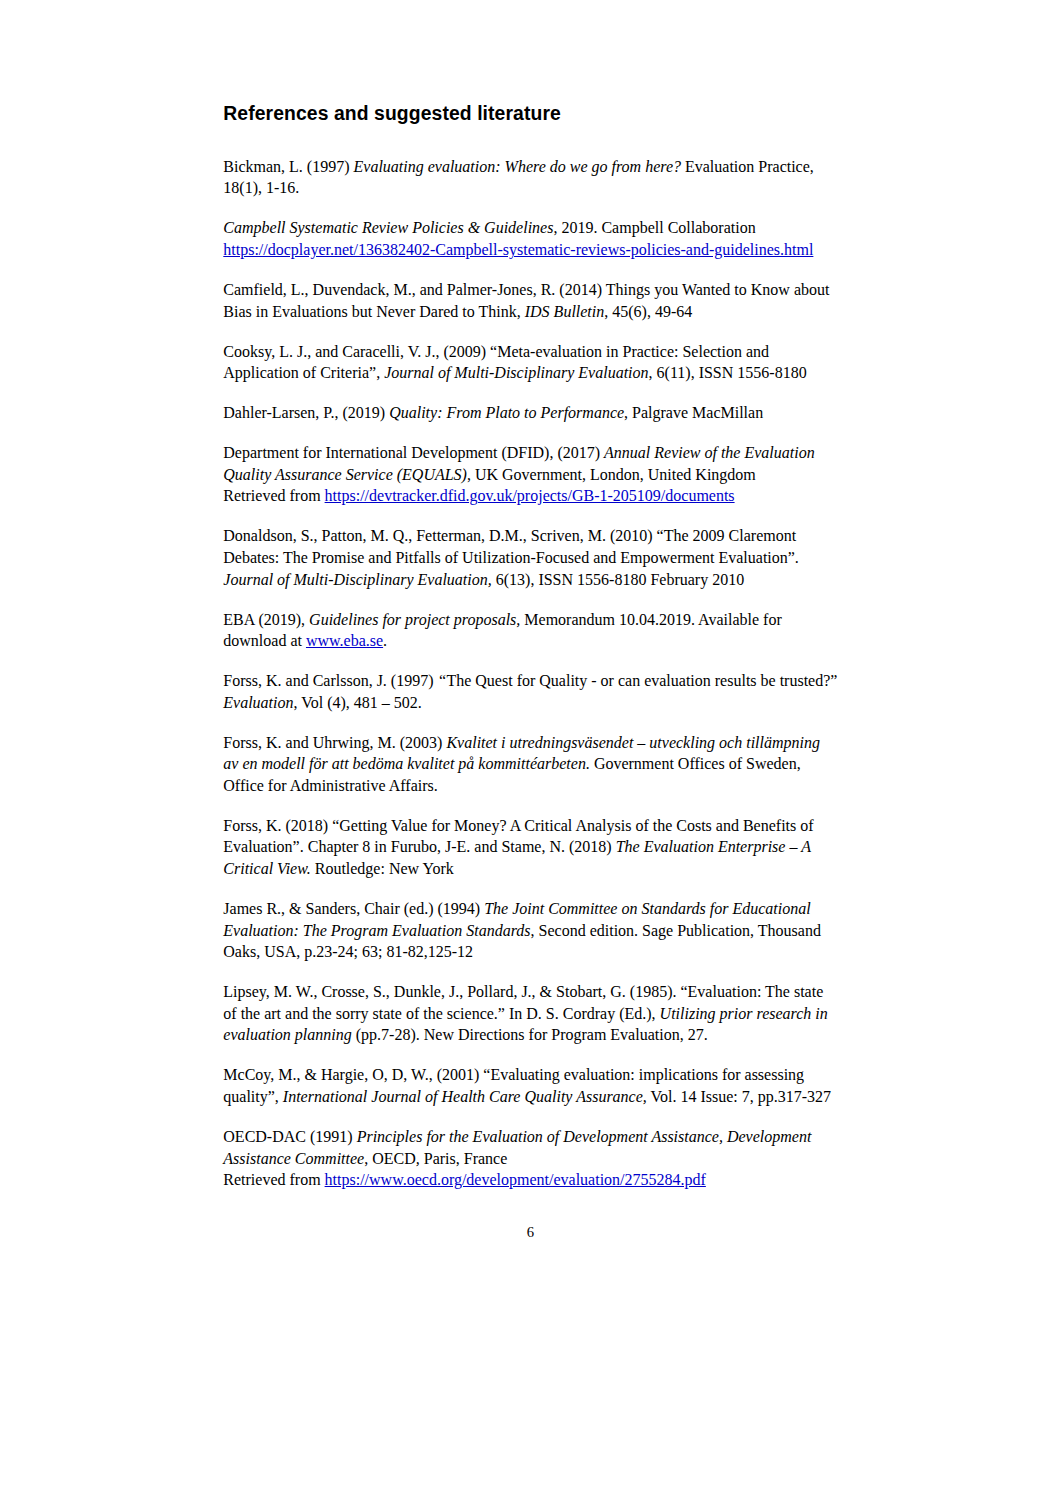References and suggested literature
Bickman, L. (1997) Evaluating evaluation: Where do we go from here? Evaluation Practice, 18(1), 1-16.
Campbell Systematic Review Policies & Guidelines, 2019. Campbell Collaboration
https://docplayer.net/136382402-Campbell-systematic-reviews-policies-and-guidelines.html
Camfield, L., Duvendack, M., and Palmer-Jones, R. (2014) Things you Wanted to Know about Bias in Evaluations but Never Dared to Think, IDS Bulletin, 45(6), 49-64
Cooksy, L. J., and Caracelli, V. J., (2009) “Meta-evaluation in Practice: Selection and Application of Criteria”, Journal of Multi-Disciplinary Evaluation, 6(11), ISSN 1556-8180
Dahler-Larsen, P., (2019) Quality: From Plato to Performance, Palgrave MacMillan
Department for International Development (DFID), (2017) Annual Review of the Evaluation Quality Assurance Service (EQUALS), UK Government, London, United Kingdom
Retrieved from https://devtracker.dfid.gov.uk/projects/GB-1-205109/documents
Donaldson, S., Patton, M. Q., Fetterman, D.M., Scriven, M. (2010) “The 2009 Claremont Debates: The Promise and Pitfalls of Utilization-Focused and Empowerment Evaluation”. Journal of Multi-Disciplinary Evaluation, 6(13), ISSN 1556-8180 February 2010
EBA (2019), Guidelines for project proposals, Memorandum 10.04.2019. Available for download at www.eba.se.
Forss, K. and Carlsson, J. (1997) “The Quest for Quality - or can evaluation results be trusted?” Evaluation, Vol (4), 481 – 502.
Forss, K. and Uhrwing, M. (2003) Kvalitet i utredningsväsendet – utveckling och tillämpning av en modell för att bedöma kvalitet på kommittéarbeten. Government Offices of Sweden, Office for Administrative Affairs.
Forss, K. (2018) “Getting Value for Money? A Critical Analysis of the Costs and Benefits of Evaluation”. Chapter 8 in Furubo, J-E. and Stame, N. (2018) The Evaluation Enterprise – A Critical View. Routledge: New York
James R., & Sanders, Chair (ed.) (1994) The Joint Committee on Standards for Educational Evaluation: The Program Evaluation Standards, Second edition. Sage Publication, Thousand Oaks, USA, p.23-24; 63; 81-82,125-12
Lipsey, M. W., Crosse, S., Dunkle, J., Pollard, J., & Stobart, G. (1985). “Evaluation: The state of the art and the sorry state of the science.” In D. S. Cordray (Ed.), Utilizing prior research in evaluation planning (pp.7-28). New Directions for Program Evaluation, 27.
McCoy, M., & Hargie, O, D, W., (2001) “Evaluating evaluation: implications for assessing quality”, International Journal of Health Care Quality Assurance, Vol. 14 Issue: 7, pp.317-327
OECD-DAC (1991) Principles for the Evaluation of Development Assistance, Development Assistance Committee, OECD, Paris, France
Retrieved from https://www.oecd.org/development/evaluation/2755284.pdf
6